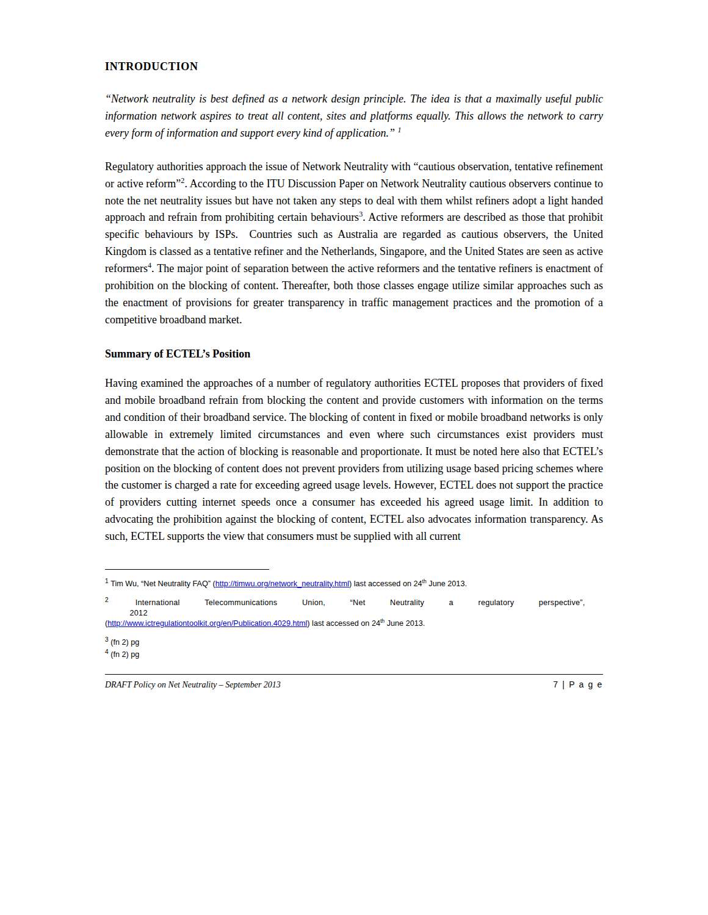INTRODUCTION
“Network neutrality is best defined as a network design principle. The idea is that a maximally useful public information network aspires to treat all content, sites and platforms equally. This allows the network to carry every form of information and support every kind of application.” 1
Regulatory authorities approach the issue of Network Neutrality with “cautious observation, tentative refinement or active reform”2. According to the ITU Discussion Paper on Network Neutrality cautious observers continue to note the net neutrality issues but have not taken any steps to deal with them whilst refiners adopt a light handed approach and refrain from prohibiting certain behaviours3. Active reformers are described as those that prohibit specific behaviours by ISPs. Countries such as Australia are regarded as cautious observers, the United Kingdom is classed as a tentative refiner and the Netherlands, Singapore, and the United States are seen as active reformers4. The major point of separation between the active reformers and the tentative refiners is enactment of prohibition on the blocking of content. Thereafter, both those classes engage utilize similar approaches such as the enactment of provisions for greater transparency in traffic management practices and the promotion of a competitive broadband market.
Summary of ECTEL’s Position
Having examined the approaches of a number of regulatory authorities ECTEL proposes that providers of fixed and mobile broadband refrain from blocking the content and provide customers with information on the terms and condition of their broadband service. The blocking of content in fixed or mobile broadband networks is only allowable in extremely limited circumstances and even where such circumstances exist providers must demonstrate that the action of blocking is reasonable and proportionate. It must be noted here also that ECTEL’s position on the blocking of content does not prevent providers from utilizing usage based pricing schemes where the customer is charged a rate for exceeding agreed usage levels. However, ECTEL does not support the practice of providers cutting internet speeds once a consumer has exceeded his agreed usage limit. In addition to advocating the prohibition against the blocking of content, ECTEL also advocates information transparency. As such, ECTEL supports the view that consumers must be supplied with all current
1 Tim Wu, “Net Neutrality FAQ” (http://timwu.org/network_neutrality.html) last accessed on 24th June 2013.
2 International Telecommunications Union, “Net Neutrality a regulatory perspective”, 2012
(http://www.ictregulationtoolkit.org/en/Publication.4029.html) last accessed on 24th June 2013.
3(fn 2) pg
4(fn 2) pg
DRAFT Policy on Net Neutrality – September 2013 7 | P a g e